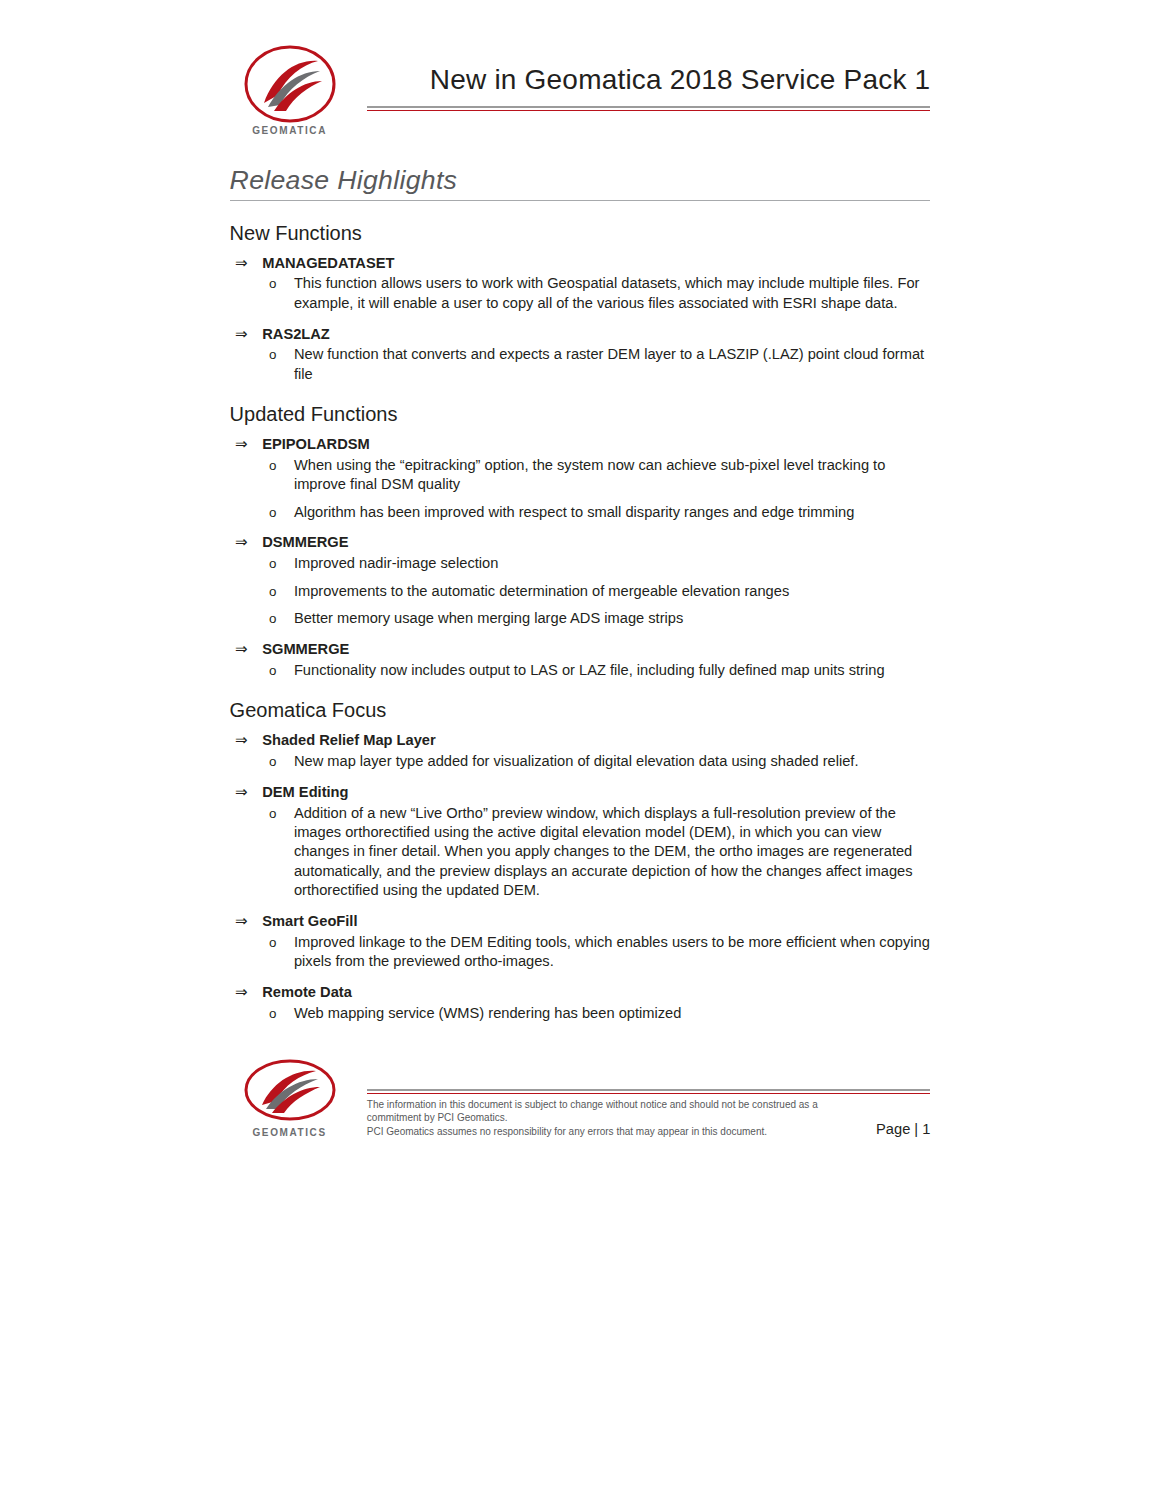GEOMATICA
New in Geomatica 2018 Service Pack 1
Release Highlights
New Functions
MANAGEDATASET
This function allows users to work with Geospatial datasets, which may include multiple files. For example, it will enable a user to copy all of the various files associated with ESRI shape data.
RAS2LAZ
New function that converts and expects a raster DEM layer to a LASZIP (.LAZ) point cloud format file
Updated Functions
EPIPOLARDSM
When using the “epitracking” option, the system now can achieve sub-pixel level tracking to improve final DSM quality
Algorithm has been improved with respect to small disparity ranges and edge trimming
DSMMERGE
Improved nadir-image selection
Improvements to the automatic determination of mergeable elevation ranges
Better memory usage when merging large ADS image strips
SGMMERGE
Functionality now includes output to LAS or LAZ file, including fully defined map units string
Geomatica Focus
Shaded Relief Map Layer
New map layer type added for visualization of digital elevation data using shaded relief.
DEM Editing
Addition of a new “Live Ortho” preview window, which displays a full-resolution preview of the images orthorectified using the active digital elevation model (DEM), in which you can view changes in finer detail. When you apply changes to the DEM, the ortho images are regenerated automatically, and the preview displays an accurate depiction of how the changes affect images orthorectified using the updated DEM.
Smart GeoFill
Improved linkage to the DEM Editing tools, which enables users to be more efficient when copying pixels from the previewed ortho-images.
Remote Data
Web mapping service (WMS) rendering has been optimized
GEOMATICS
The information in this document is subject to change without notice and should not be construed as a commitment by PCI Geomatics.
PCI Geomatics assumes no responsibility for any errors that may appear in this document.
Page | 1